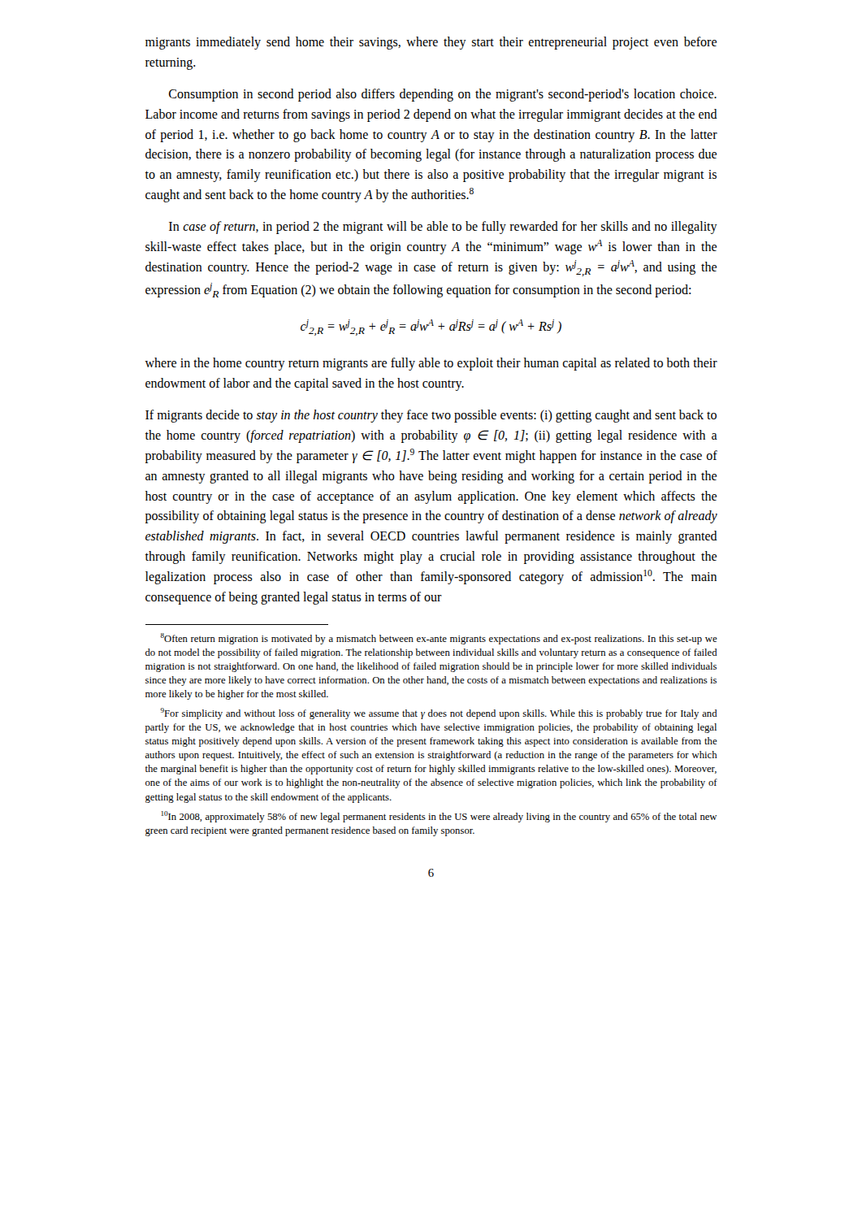migrants immediately send home their savings, where they start their entrepreneurial project even before returning.
Consumption in second period also differs depending on the migrant's second-period's location choice. Labor income and returns from savings in period 2 depend on what the irregular immigrant decides at the end of period 1, i.e. whether to go back home to country A or to stay in the destination country B. In the latter decision, there is a nonzero probability of becoming legal (for instance through a naturalization process due to an amnesty, family reunification etc.) but there is also a positive probability that the irregular migrant is caught and sent back to the home country A by the authorities.8
In case of return, in period 2 the migrant will be able to be fully rewarded for her skills and no illegality skill-waste effect takes place, but in the origin country A the “minimum” wage wA is lower than in the destination country. Hence the period-2 wage in case of return is given by: wj2,R = ajwA, and using the expression ejR from Equation (2) we obtain the following equation for consumption in the second period:
cj2,R = wj2,R + ejR = ajwA + ajRsj = aj ( wA + Rsj )
where in the home country return migrants are fully able to exploit their human capital as related to both their endowment of labor and the capital saved in the host country.
If migrants decide to stay in the host country they face two possible events: (i) getting caught and sent back to the home country (forced repatriation) with a probability φ ∈ [0, 1]; (ii) getting legal residence with a probability measured by the parameter γ ∈ [0, 1].9 The latter event might happen for instance in the case of an amnesty granted to all illegal migrants who have being residing and working for a certain period in the host country or in the case of acceptance of an asylum application. One key element which affects the possibility of obtaining legal status is the presence in the country of destination of a dense network of already established migrants. In fact, in several OECD countries lawful permanent residence is mainly granted through family reunification. Networks might play a crucial role in providing assistance throughout the legalization process also in case of other than family-sponsored category of admission10. The main consequence of being granted legal status in terms of our
8Often return migration is motivated by a mismatch between ex-ante migrants expectations and ex-post realizations. In this set-up we do not model the possibility of failed migration. The relationship between individual skills and voluntary return as a consequence of failed migration is not straightforward. On one hand, the likelihood of failed migration should be in principle lower for more skilled individuals since they are more likely to have correct information. On the other hand, the costs of a mismatch between expectations and realizations is more likely to be higher for the most skilled.
9For simplicity and without loss of generality we assume that γ does not depend upon skills. While this is probably true for Italy and partly for the US, we acknowledge that in host countries which have selective immigration policies, the probability of obtaining legal status might positively depend upon skills. A version of the present framework taking this aspect into consideration is available from the authors upon request. Intuitively, the effect of such an extension is straightforward (a reduction in the range of the parameters for which the marginal benefit is higher than the opportunity cost of return for highly skilled immigrants relative to the low-skilled ones). Moreover, one of the aims of our work is to highlight the non-neutrality of the absence of selective migration policies, which link the probability of getting legal status to the skill endowment of the applicants.
10In 2008, approximately 58% of new legal permanent residents in the US were already living in the country and 65% of the total new green card recipient were granted permanent residence based on family sponsor.
6